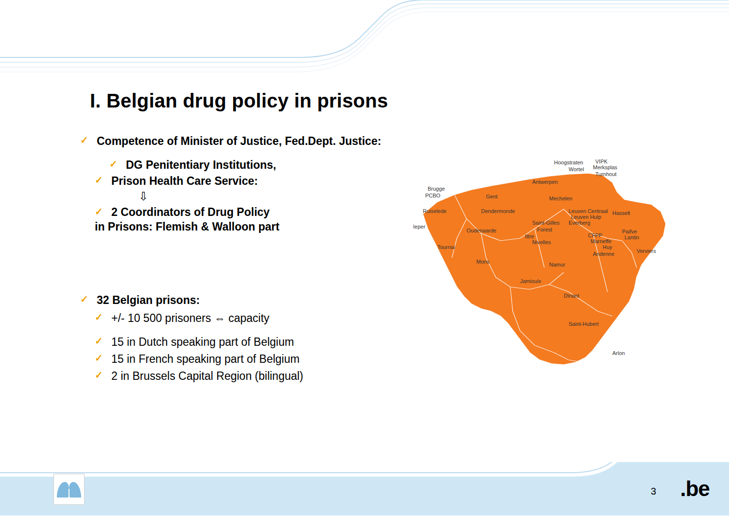I. Belgian drug policy in prisons
Competence of Minister of Justice, Fed.Dept. Justice:
DG Penitentiary Institutions,
Prison Health Care Service:
⇩
2 Coordinators of Drug Policy
in Prisons: Flemish & Walloon part
32 Belgian prisons:
+/- 10 500 prisoners ⇔ capacity
15 in Dutch speaking part of Belgium
15 in French speaking part of Belgium
2 in Brussels Capital Region (bilingual)
Hoogstraten VIPK Wortel Merksplas Turnhout Antwerpen Brugge PCBO Gent Mechelen Ruiselede Dendermonde Leuven Centraal Leuven Hulp Everberg Hasselt Ieper Oudenaarde Saint-Gilles Forest Ittre Nivelles Paifve Lantin Tournai CFPP Marneffe Huy Andenne Verviers Mons Namur Jamioulx Dinant Saint-Hubert Arlon
3
.be